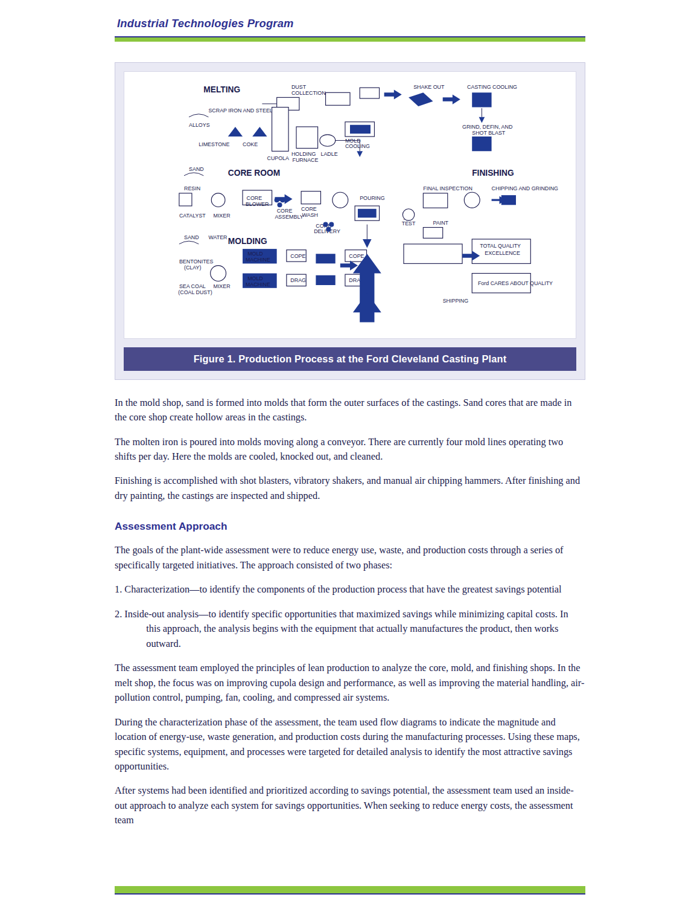Industrial Technologies Program
Production Process at the Ford Cleveland Casting Plant Flow diagram showing melting, core room, molding, pouring, shake out, casting cooling, finishing, inspection, painting and shipping stages. MELTING DUST COLLECTION SCRAP IRON AND STEEL ALLOYS LIMESTONE COKE CUPOLA HOLDING FURNACE LADLE MOLD COOLING SHAKE OUT CASTING COOLING GRIND, DEFIN, AND SHOT BLAST CORE ROOM SAND RESIN CATALYST MIXER CORE BLOWER CORE ASSEMBLY CORE WASH CORE DELIVERY POURING MOLDING SAND WATER BENTONITES (CLAY) SEA COAL (COAL DUST) MIXER MOLD MACHINE MOLD MACHINE COPE DRAG COPE DRAG FINISHING FINAL INSPECTION CHIPPING AND GRINDING AIR TEST PAINT TOTAL QUALITY EXCELLENCE Ford CARES ABOUT QUALITY SHIPPING
Figure 1. Production Process at the Ford Cleveland Casting Plant
In the mold shop, sand is formed into molds that form the outer surfaces of the castings. Sand cores that are made in the core shop create hollow areas in the castings.
The molten iron is poured into molds moving along a conveyor. There are currently four mold lines operating two shifts per day. Here the molds are cooled, knocked out, and cleaned.
Finishing is accomplished with shot blasters, vibratory shakers, and manual air chipping hammers. After finishing and dry painting, the castings are inspected and shipped.
Assessment Approach
The goals of the plant-wide assessment were to reduce energy use, waste, and production costs through a series of specifically targeted initiatives. The approach consisted of two phases:
1. Characterization—to identify the components of the production process that have the greatest savings potential
2. Inside-out analysis—to identify specific opportunities that maximized savings while minimizing capital costs. In this approach, the analysis begins with the equipment that actually manufactures the product, then works outward.
The assessment team employed the principles of lean production to analyze the core, mold, and finishing shops. In the melt shop, the focus was on improving cupola design and performance, as well as improving the material handling, air-pollution control, pumping, fan, cooling, and compressed air systems.
During the characterization phase of the assessment, the team used flow diagrams to indicate the magnitude and location of energy-use, waste generation, and production costs during the manufacturing processes. Using these maps, specific systems, equipment, and processes were targeted for detailed analysis to identify the most attractive savings opportunities.
After systems had been identified and prioritized according to savings potential, the assessment team used an inside-out approach to analyze each system for savings opportunities. When seeking to reduce energy costs, the assessment team